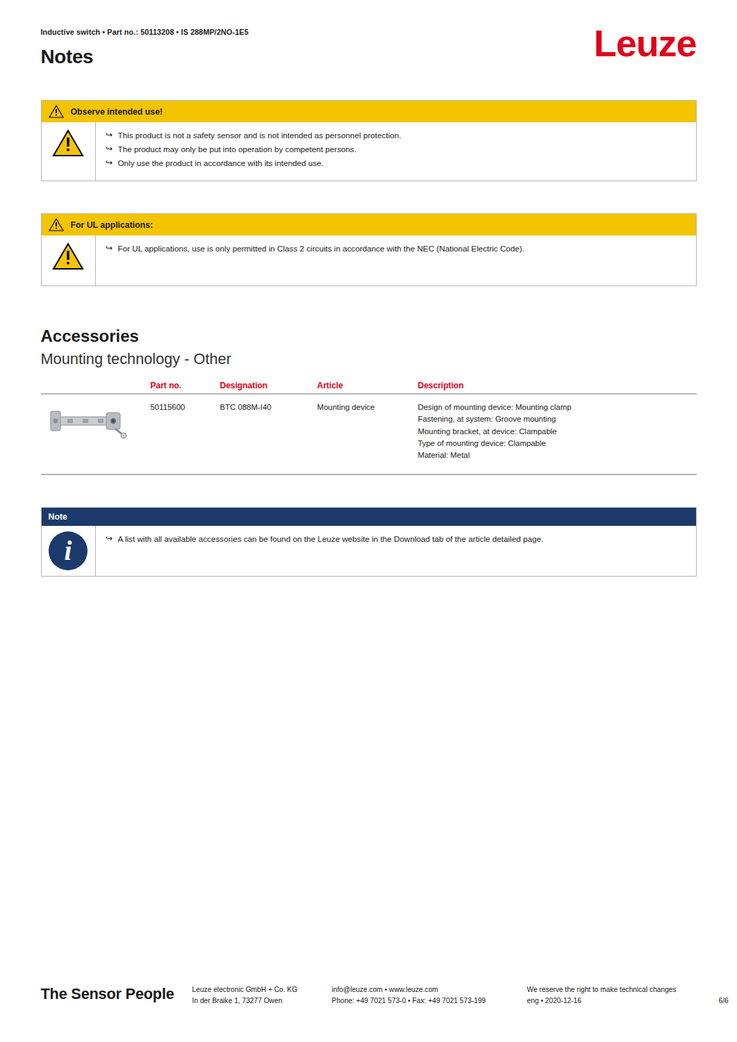Inductive switch • Part no.: 50113208 • IS 288MP/2NO-1E5
Notes
Leuze
Observe intended use!
This product is not a safety sensor and is not intended as personnel protection.
The product may only be put into operation by competent persons.
Only use the product in accordance with its intended use.
For UL applications:
For UL applications, use is only permitted in Class 2 circuits in accordance with the NEC (National Electric Code).
Accessories
Mounting technology - Other
| | Part no. | Designation | Article | Description |
| --- | --- | --- | --- | --- |
| | 50115600 | BTC 088M-I40 | Mounting device | Design of mounting device: Mounting clamp Fastening, at system: Groove mounting Mounting bracket, at device: Clampable Type of mounting device: Clampable Material: Metal |
Note
i
A list with all available accessories can be found on the Leuze website in the Download tab of the article detailed page.
The Sensor People
Leuze electronic GmbH + Co. KG
In der Braike 1, 73277 Owen
info@leuze.com • www.leuze.com
Phone: +49 7021 573-0 • Fax: +49 7021 573-199
We reserve the right to make technical changes
eng • 2020-12-16
6/6